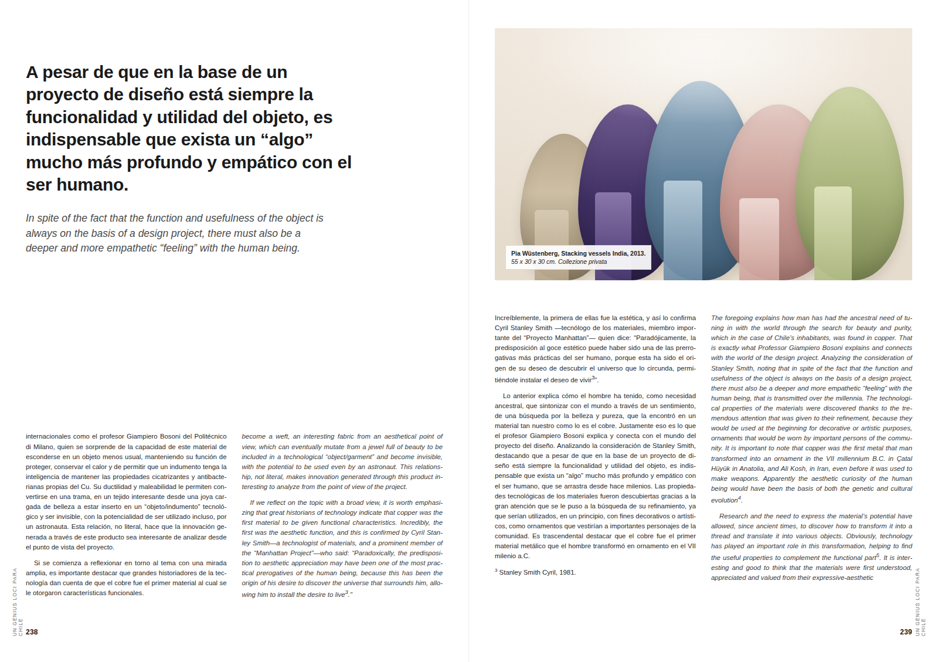A pesar de que en la base de un proyecto de diseño está siempre la funcionalidad y utilidad del objeto, es indispensable que exista un “algo” mucho más profundo y empático con el ser humano.
In spite of the fact that the function and usefulness of the object is always on the basis of a design project, there must also be a deeper and more empathetic “feeling” with the human being.
internacionales como el profesor Giampiero Bosoni del Politécnico di Milano, quien se sorprende de la capacidad de este material de esconderse en un objeto menos usual, manteniendo su función de proteger, conservar el calor y de permitir que un indumento tenga la inteligencia de mantener las propiedades cicatrizantes y antibacterianas propias del Cu. Su ductilidad y maleabilidad le permiten convertirse en una trama, en un tejido interesante desde una joya cargada de belleza a estar inserto en un “objeto/indumento” tecnológico y ser invisible, con la potencialidad de ser utilizado incluso, por un astronauta. Esta relación, no literal, hace que la innovación generada a través de este producto sea interesante de analizar desde el punto de vista del proyecto.
Si se comienza a reflexionar en torno al tema con una mirada amplia, es importante destacar que grandes historiadores de la tecnología dan cuenta de que el cobre fue el primer material al cual se le otorgaron características funcionales.
become a weft, an interesting fabric from an aesthetical point of view, which can eventually mutate from a jewel full of beauty to be included in a technological “object/garment” and become invisible, with the potential to be used even by an astronaut. This relationship, not literal, makes innovation generated through this product interesting to analyze from the point of view of the project.
If we reflect on the topic with a broad view, it is worth emphasizing that great historians of technology indicate that copper was the first material to be given functional characteristics. Incredibly, the first was the aesthetic function, and this is confirmed by Cyril Stanley Smith—a technologist of materials, and a prominent member of the “Manhattan Project”—who said: “Paradoxically, the predisposition to aesthetic appreciation may have been one of the most practical prerogatives of the human being, because this has been the origin of his desire to discover the universe that surrounds him, allowing him to install the desire to live3.”
238
Un Genius Loci para Chile
Pia Wüstenberg, Stacking vessels India, 2013.
55 x 30 x 30 cm. Collezione privata
Increíblemente, la primera de ellas fue la estética, y así lo confirma Cyril Stanley Smith —tecnólogo de los materiales, miembro importante del “Proyecto Manhattan”— quien dice: “Paradójicamente, la predisposición al goce estético puede haber sido una de las prerrogativas más prácticas del ser humano, porque esta ha sido el origen de su deseo de descubrir el universo que lo circunda, permitiéndole instalar el deseo de vivir3”.
Lo anterior explica cómo el hombre ha tenido, como necesidad ancestral, que sintonizar con el mundo a través de un sentimiento, de una búsqueda por la belleza y pureza, que la encontró en un material tan nuestro como lo es el cobre. Justamente eso es lo que el profesor Giampiero Bosoni explica y conecta con el mundo del proyecto del diseño. Analizando la consideración de Stanley Smith, destacando que a pesar de que en la base de un proyecto de diseño está siempre la funcionalidad y utilidad del objeto, es indispensable que exista un “algo” mucho más profundo y empático con el ser humano, que se arrastra desde hace milenios. Las propiedades tecnológicas de los materiales fueron descubiertas gracias a la gran atención que se le puso a la búsqueda de su refinamiento, ya que serían utilizados, en un principio, con fines decorativos o artísticos, como ornamentos que vestirían a importantes personajes de la comunidad. Es trascendental destacar que el cobre fue el primer material metálico que el hombre transformó en ornamento en el VII milenio a.C.
3 Stanley Smith Cyril, 1981.
The foregoing explains how man has had the ancestral need of tuning in with the world through the search for beauty and purity, which in the case of Chile’s inhabitants, was found in copper. That is exactly what Professor Giampiero Bosoni explains and connects with the world of the design project. Analyzing the consideration of Stanley Smith, noting that in spite of the fact that the function and usefulness of the object is always on the basis of a design project, there must also be a deeper and more empathetic “feeling” with the human being, that is transmitted over the millennia. The technological properties of the materials were discovered thanks to the tremendous attention that was given to their refinement, because they would be used at the beginning for decorative or artistic purposes, ornaments that would be worn by important persons of the community. It is important to note that copper was the first metal that man transformed into an ornament in the VII millennium B.C. in Çatal Hüyük in Anatolia, and Ali Kosh, in Iran, even before it was used to make weapons. Apparently the aesthetic curiosity of the human being would have been the basis of both the genetic and cultural evolution4.
Research and the need to express the material’s potential have allowed, since ancient times, to discover how to transform it into a thread and translate it into various objects. Obviously, technology has played an important role in this transformation, helping to find the useful properties to complement the functional part5. It is interesting and good to think that the materials were first understood, appreciated and valued from their expressive-aesthetic
239
Un Genius Loci para Chile